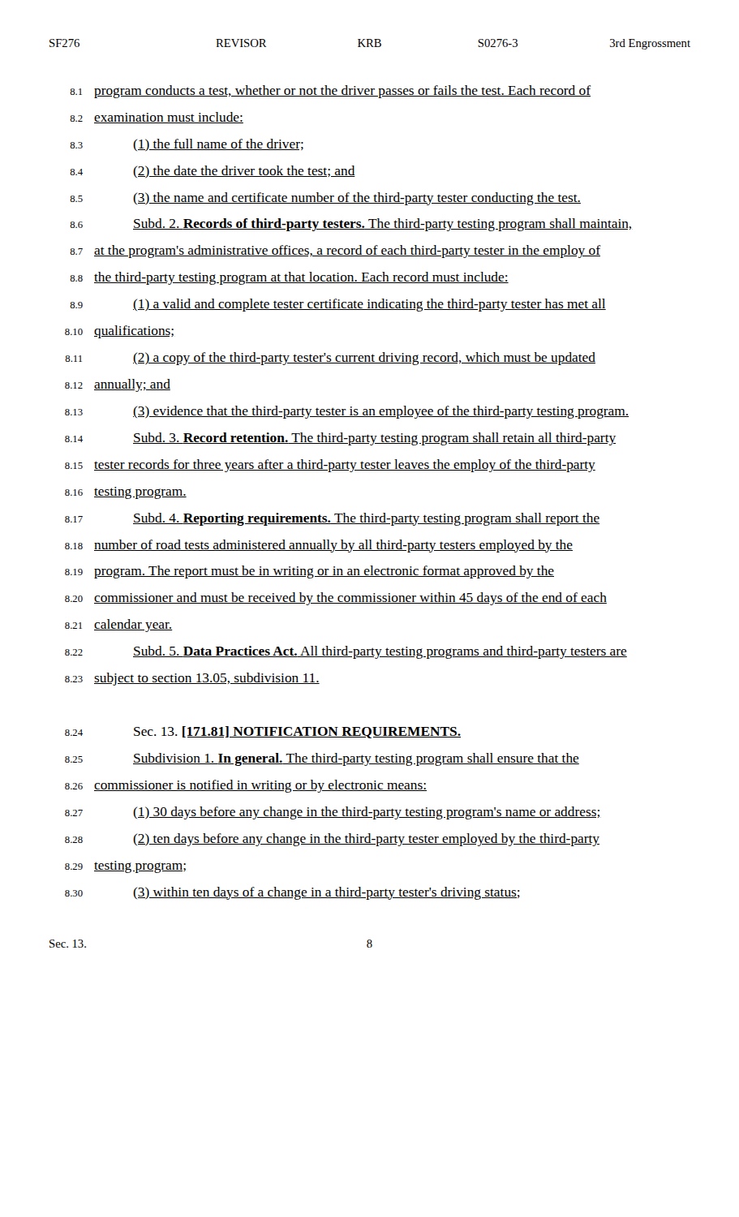SF276 REVISOR KRB S0276-3 3rd Engrossment
8.1
program conducts a test, whether or not the driver passes or fails the test. Each record of
8.2
examination must include:
8.3
(1) the full name of the driver;
8.4
(2) the date the driver took the test; and
8.5
(3) the name and certificate number of the third-party tester conducting the test.
8.6
Subd. 2. Records of third-party testers. The third-party testing program shall maintain,
8.7
at the program's administrative offices, a record of each third-party tester in the employ of
8.8
the third-party testing program at that location. Each record must include:
8.9
(1) a valid and complete tester certificate indicating the third-party tester has met all
8.10
qualifications;
8.11
(2) a copy of the third-party tester's current driving record, which must be updated
8.12
annually; and
8.13
(3) evidence that the third-party tester is an employee of the third-party testing program.
8.14
Subd. 3. Record retention. The third-party testing program shall retain all third-party
8.15
tester records for three years after a third-party tester leaves the employ of the third-party
8.16
testing program.
8.17
Subd. 4. Reporting requirements. The third-party testing program shall report the
8.18
number of road tests administered annually by all third-party testers employed by the
8.19
program. The report must be in writing or in an electronic format approved by the
8.20
commissioner and must be received by the commissioner within 45 days of the end of each
8.21
calendar year.
8.22
Subd. 5. Data Practices Act. All third-party testing programs and third-party testers are
8.23
subject to section 13.05, subdivision 11.
8.24
Sec. 13. [171.81] NOTIFICATION REQUIREMENTS.
8.25
Subdivision 1. In general. The third-party testing program shall ensure that the
8.26
commissioner is notified in writing or by electronic means:
8.27
(1) 30 days before any change in the third-party testing program's name or address;
8.28
(2) ten days before any change in the third-party tester employed by the third-party
8.29
testing program;
8.30
(3) within ten days of a change in a third-party tester's driving status;
Sec. 13. 8